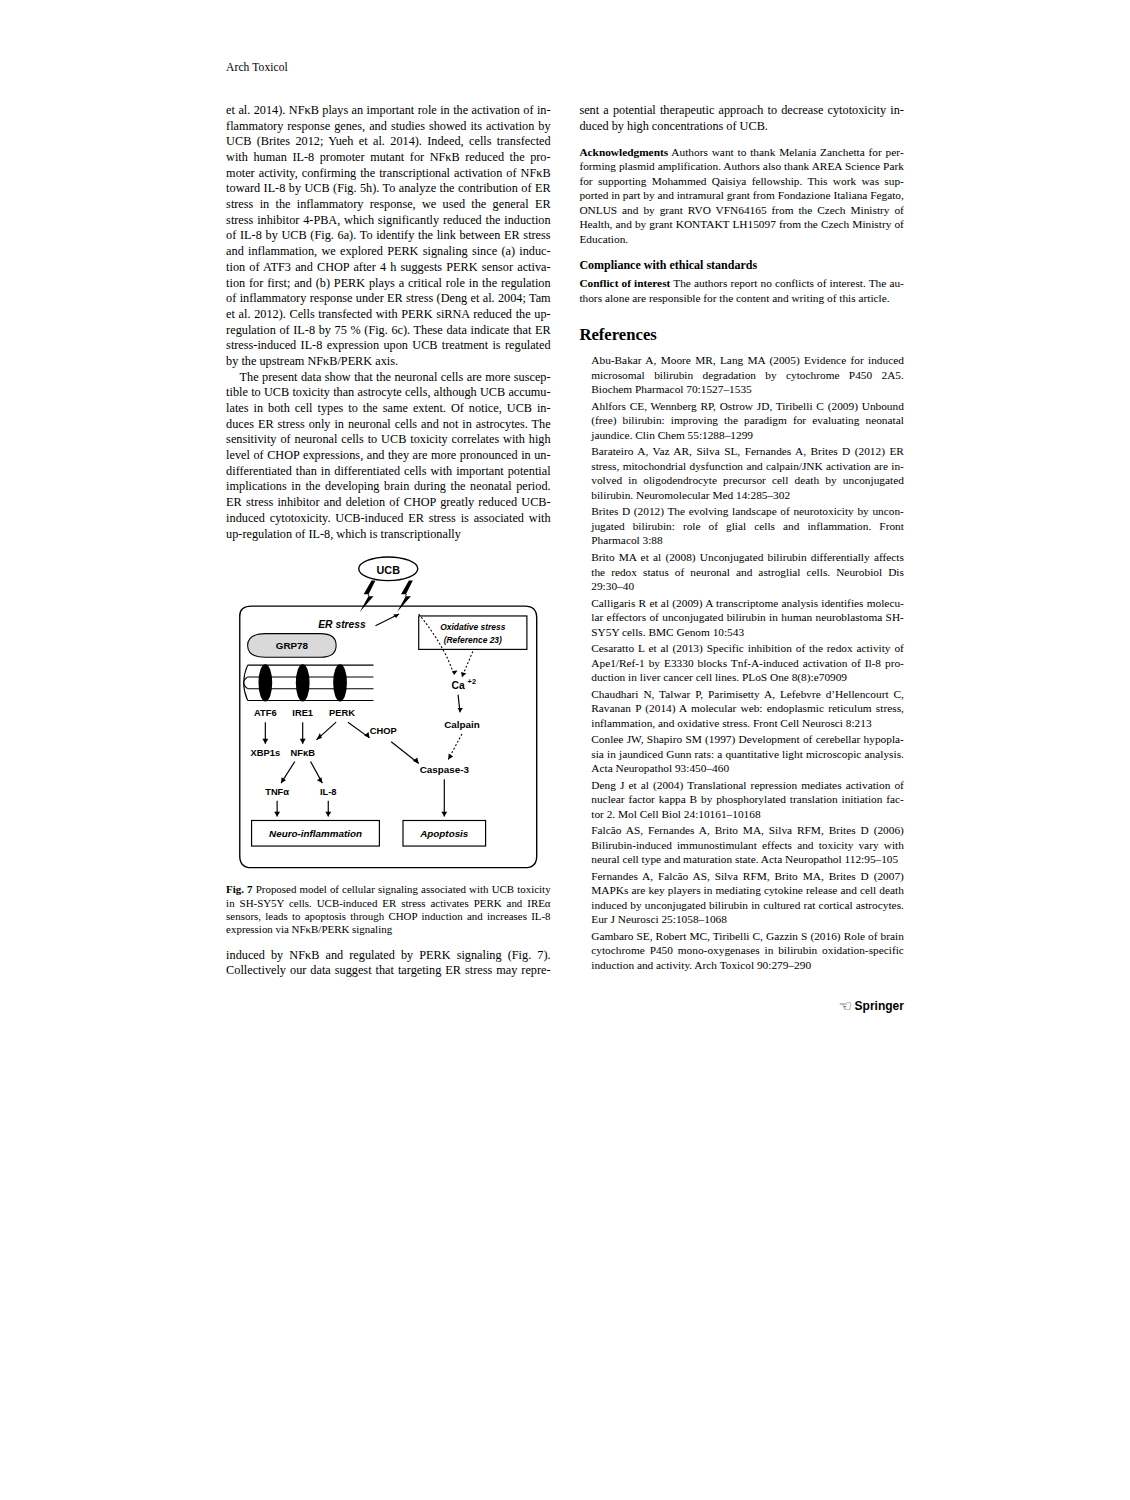Arch Toxicol
et al. 2014). NFκB plays an important role in the activation of inflammatory response genes, and studies showed its activation by UCB (Brites 2012; Yueh et al. 2014). Indeed, cells transfected with human IL-8 promoter mutant for NFκB reduced the promoter activity, confirming the transcriptional activation of NFκB toward IL-8 by UCB (Fig. 5h). To analyze the contribution of ER stress in the inflammatory response, we used the general ER stress inhibitor 4-PBA, which significantly reduced the induction of IL-8 by UCB (Fig. 6a). To identify the link between ER stress and inflammation, we explored PERK signaling since (a) induction of ATF3 and CHOP after 4 h suggests PERK sensor activation for first; and (b) PERK plays a critical role in the regulation of inflammatory response under ER stress (Deng et al. 2004; Tam et al. 2012). Cells transfected with PERK siRNA reduced the up-regulation of IL-8 by 75 % (Fig. 6c). These data indicate that ER stress-induced IL-8 expression upon UCB treatment is regulated by the upstream NFκB/PERK axis.
The present data show that the neuronal cells are more susceptible to UCB toxicity than astrocyte cells, although UCB accumulates in both cell types to the same extent. Of notice, UCB induces ER stress only in neuronal cells and not in astrocytes. The sensitivity of neuronal cells to UCB toxicity correlates with high level of CHOP expressions, and they are more pronounced in undifferentiated than in differentiated cells with important potential implications in the developing brain during the neonatal period. ER stress inhibitor and deletion of CHOP greatly reduced UCB-induced cytotoxicity. UCB-induced ER stress is associated with up-regulation of IL-8, which is transcriptionally
UCB ER stress Oxidative stress (Reference 23) GRP78 ATF6 IRE1 PERK Ca +2 Calpain XBP1s NFκB CHOP Caspase-3 TNFα IL-8 Neuro-inflammation Apoptosis
Fig. 7 Proposed model of cellular signaling associated with UCB toxicity in SH-SY5Y cells. UCB-induced ER stress activates PERK and IREα sensors, leads to apoptosis through CHOP induction and increases IL-8 expression via NFκB/PERK signaling
induced by NFκB and regulated by PERK signaling (Fig. 7). Collectively our data suggest that targeting ER stress may represent a potential therapeutic approach to decrease cytotoxicity induced by high concentrations of UCB.
Acknowledgments Authors want to thank Melania Zanchetta for performing plasmid amplification. Authors also thank AREA Science Park for supporting Mohammed Qaisiya fellowship. This work was supported in part by and intramural grant from Fondazione Italiana Fegato, ONLUS and by grant RVO VFN64165 from the Czech Ministry of Health, and by grant KONTAKT LH15097 from the Czech Ministry of Education.
Compliance with ethical standards
Conflict of interest The authors report no conflicts of interest. The authors alone are responsible for the content and writing of this article.
References
Abu-Bakar A, Moore MR, Lang MA (2005) Evidence for induced microsomal bilirubin degradation by cytochrome P450 2A5. Biochem Pharmacol 70:1527–1535
Ahlfors CE, Wennberg RP, Ostrow JD, Tiribelli C (2009) Unbound (free) bilirubin: improving the paradigm for evaluating neonatal jaundice. Clin Chem 55:1288–1299
Barateiro A, Vaz AR, Silva SL, Fernandes A, Brites D (2012) ER stress, mitochondrial dysfunction and calpain/JNK activation are involved in oligodendrocyte precursor cell death by unconjugated bilirubin. Neuromolecular Med 14:285–302
Brites D (2012) The evolving landscape of neurotoxicity by unconjugated bilirubin: role of glial cells and inflammation. Front Pharmacol 3:88
Brito MA et al (2008) Unconjugated bilirubin differentially affects the redox status of neuronal and astroglial cells. Neurobiol Dis 29:30–40
Calligaris R et al (2009) A transcriptome analysis identifies molecular effectors of unconjugated bilirubin in human neuroblastoma SH-SY5Y cells. BMC Genom 10:543
Cesaratto L et al (2013) Specific inhibition of the redox activity of Ape1/Ref-1 by E3330 blocks Tnf-A-induced activation of Il-8 production in liver cancer cell lines. PLoS One 8(8):e70909
Chaudhari N, Talwar P, Parimisetty A, Lefebvre d’Hellencourt C, Ravanan P (2014) A molecular web: endoplasmic reticulum stress, inflammation, and oxidative stress. Front Cell Neurosci 8:213
Conlee JW, Shapiro SM (1997) Development of cerebellar hypoplasia in jaundiced Gunn rats: a quantitative light microscopic analysis. Acta Neuropathol 93:450–460
Deng J et al (2004) Translational repression mediates activation of nuclear factor kappa B by phosphorylated translation initiation factor 2. Mol Cell Biol 24:10161–10168
Falcão AS, Fernandes A, Brito MA, Silva RFM, Brites D (2006) Bilirubin-induced immunostimulant effects and toxicity vary with neural cell type and maturation state. Acta Neuropathol 112:95–105
Fernandes A, Falcão AS, Silva RFM, Brito MA, Brites D (2007) MAPKs are key players in mediating cytokine release and cell death induced by unconjugated bilirubin in cultured rat cortical astrocytes. Eur J Neurosci 25:1058–1068
Gambaro SE, Robert MC, Tiribelli C, Gazzin S (2016) Role of brain cytochrome P450 mono-oxygenases in bilirubin oxidation-specific induction and activity. Arch Toxicol 90:279–290
☞Springer